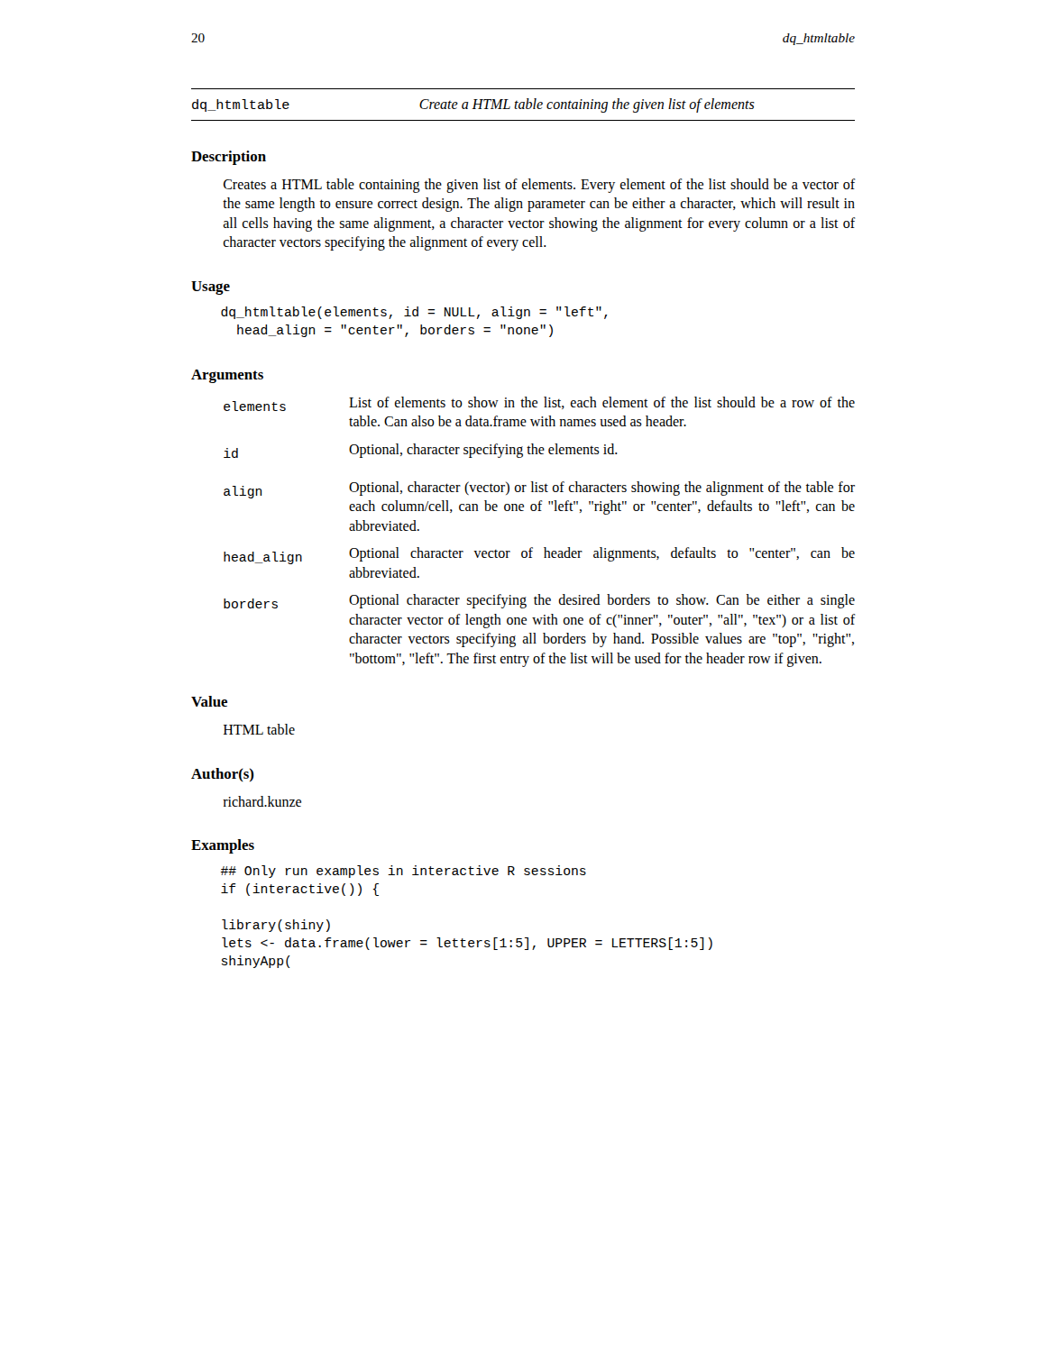20 dq_htmltable
dq_htmltable Create a HTML table containing the given list of elements
Description
Creates a HTML table containing the given list of elements. Every element of the list should be a vector of the same length to ensure correct design. The align parameter can be either a character, which will result in all cells having the same alignment, a character vector showing the alignment for every column or a list of character vectors specifying the alignment of every cell.
Usage
dq_htmltable(elements, id = NULL, align = "left",
  head_align = "center", borders = "none")
Arguments
elements
List of elements to show in the list, each element of the list should be a row of the table. Can also be a data.frame with names used as header.
id
Optional, character specifying the elements id.
align
Optional, character (vector) or list of characters showing the alignment of the table for each column/cell, can be one of "left", "right" or "center", defaults to "left", can be abbreviated.
head_align
Optional character vector of header alignments, defaults to "center", can be abbreviated.
borders
Optional character specifying the desired borders to show. Can be either a single character vector of length one with one of c("inner", "outer", "all", "tex") or a list of character vectors specifying all borders by hand. Possible values are "top", "right", "bottom", "left". The first entry of the list will be used for the header row if given.
Value
HTML table
Author(s)
richard.kunze
Examples
## Only run examples in interactive R sessions
if (interactive()) {

library(shiny)
lets <- data.frame(lower = letters[1:5], UPPER = LETTERS[1:5])
shinyApp(